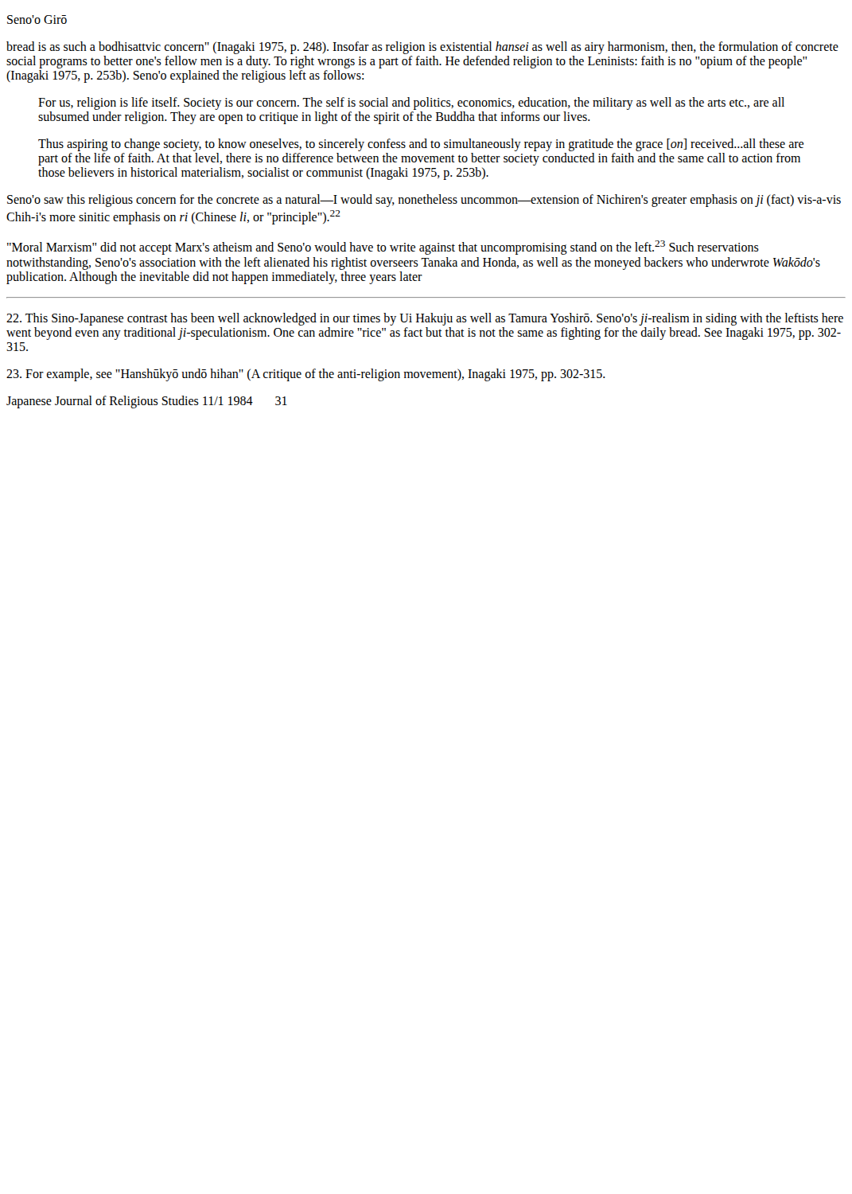Seno'o Girō
bread is as such a bodhisattvic concern" (Inagaki 1975, p. 248). Insofar as religion is existential hansei as well as airy harmonism, then, the formulation of concrete social programs to better one's fellow men is a duty. To right wrongs is a part of faith. He defended religion to the Leninists: faith is no "opium of the people" (Inagaki 1975, p. 253b). Seno'o explained the religious left as follows:
For us, religion is life itself. Society is our concern. The self is social and politics, economics, education, the military as well as the arts etc., are all subsumed under religion. They are open to critique in light of the spirit of the Buddha that informs our lives.
Thus aspiring to change society, to know oneselves, to sincerely confess and to simultaneously repay in gratitude the grace [on] received...all these are part of the life of faith. At that level, there is no difference between the movement to better society conducted in faith and the same call to action from those believers in historical materialism, socialist or communist (Inagaki 1975, p. 253b).
Seno'o saw this religious concern for the concrete as a natural—I would say, nonetheless uncommon—extension of Nichiren's greater emphasis on ji (fact) vis-a-vis Chih-i's more sinitic emphasis on ri (Chinese li, or "principle").22
"Moral Marxism" did not accept Marx's atheism and Seno'o would have to write against that uncompromising stand on the left.23 Such reservations notwithstanding, Seno'o's association with the left alienated his rightist overseers Tanaka and Honda, as well as the moneyed backers who underwrote Wakōdo's publication. Although the inevitable did not happen immediately, three years later
22. This Sino-Japanese contrast has been well acknowledged in our times by Ui Hakuju as well as Tamura Yoshirō. Seno'o's ji-realism in siding with the leftists here went beyond even any traditional ji-speculationism. One can admire "rice" as fact but that is not the same as fighting for the daily bread. See Inagaki 1975, pp. 302-315.
23. For example, see "Hanshūkyō undō hihan" (A critique of the anti-religion movement), Inagaki 1975, pp. 302-315.
Japanese Journal of Religious Studies 11/1 1984 31